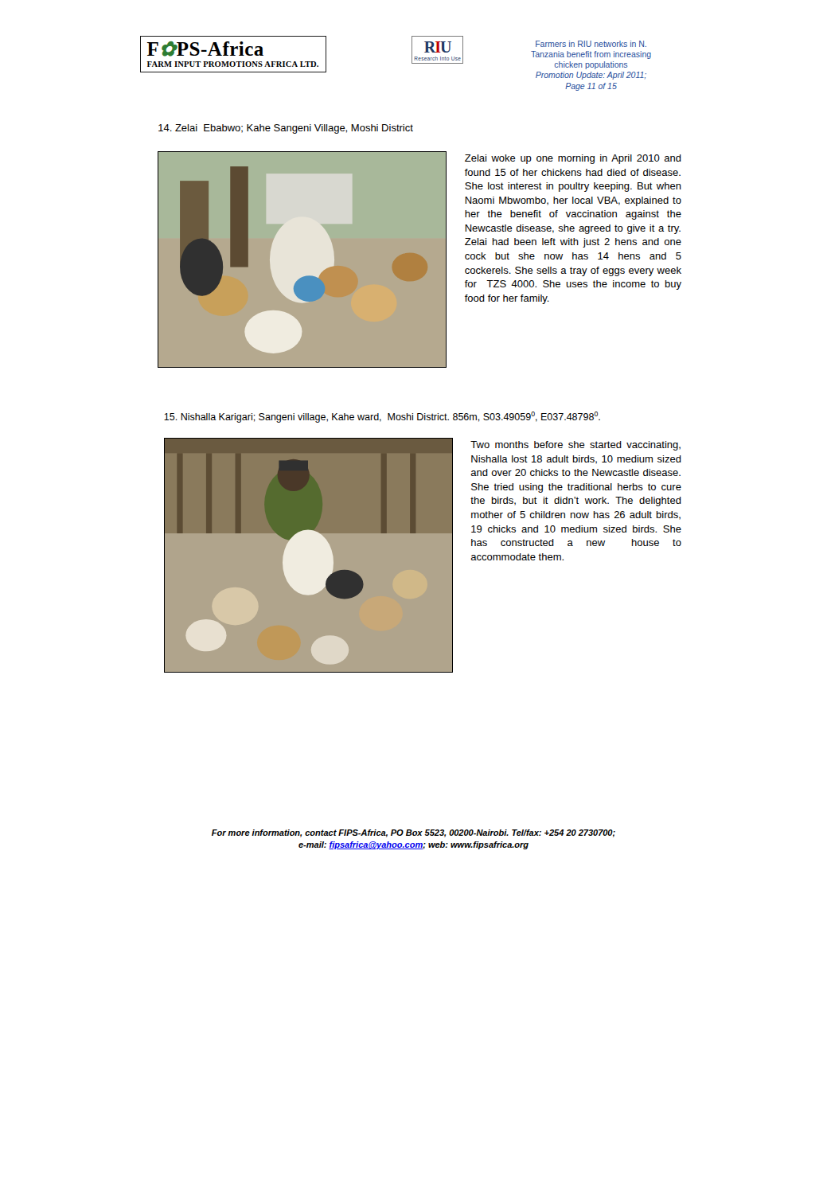F✿PS-Africa
FARM INPUT PROMOTIONS AFRICA LTD.
RIU
Research Into Use
Farmers in RIU networks in N.
Tanzania benefit from increasing
chicken populations
Promotion Update: April 2011;
Page 11 of 15
14. Zelai Ebabwo; Kahe Sangeni Village, Moshi District
-
Zelai woke up one morning in April 2010 and found 15 of her chickens had died of disease. She lost interest in poultry keeping. But when Naomi Mbwombo, her local VBA, explained to her the benefit of vaccination against the Newcastle disease, she agreed to give it a try. Zelai had been left with just 2 hens and one cock but she now has 14 hens and 5 cockerels. She sells a tray of eggs every week for TZS 4000. She uses the income to buy food for her family.
15. Nishalla Karigari; Sangeni village, Kahe ward, Moshi District. 856m, S03.490590, E037.487980.
Two months before she started vaccinating, Nishalla lost 18 adult birds, 10 medium sized and over 20 chicks to the Newcastle disease. She tried using the traditional herbs to cure the birds, but it didn’t work. The delighted mother of 5 children now has 26 adult birds, 19 chicks and 10 medium sized birds. She has constructed a new house to accommodate them.
For more information, contact FIPS-Africa, PO Box 5523, 00200-Nairobi. Tel/fax: +254 20 2730700;
e-mail: fipsafrica@yahoo.com; web: www.fipsafrica.org